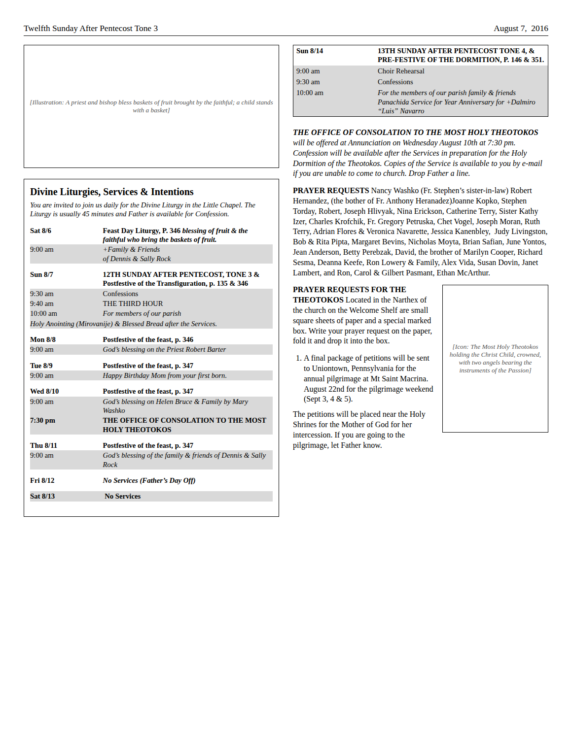Twelfth Sunday After Pentecost Tone 3
August 7, 2016
[Illustration: A priest and bishop bless baskets of fruit brought by the faithful; a child stands with a basket]
Divine Liturgies, Services & Intentions
You are invited to join us daily for the Divine Liturgy in the Little Chapel. The Liturgy is usually 45 minutes and Father is available for Confession.
| Sat 8/6 | Feast Day Liturgy, P. 346 blessing of fruit & the faithful who bring the baskets of fruit. |
| 9:00 am | +Family & Friends of Dennis & Sally Rock |
| Sun 8/7 | 12TH SUNDAY AFTER PENTECOST, TONE 3 & Postfestive of the Transfiguration, p. 135 & 346 |
| 9:30 am | Confessions |
| 9:40 am | THE THIRD HOUR |
| 10:00 am | For members of our parish |
| Holy Anointing (Mirovanije) & Blessed Bread after the Services. |
| Mon 8/8 | Postfestive of the feast, p. 346 |
| 9:00 am | God’s blessing on the Priest Robert Barter |
| Tue 8/9 | Postfestive of the feast, p. 347 |
| 9:00 am | Happy Birthday Mom from your first born. |
| Wed 8/10 | Postfestive of the feast, p. 347 |
| 9:00 am | God’s blessing on Helen Bruce & Family by Mary Washko |
| 7:30 pm | THE OFFICE OF CONSOLATION TO THE MOST HOLY THEOTOKOS |
| Thu 8/11 | Postfestive of the feast, p. 347 |
| 9:00 am | God’s blessing of the family & friends of Dennis & Sally Rock |
| Fri 8/12 | No Services (Father’s Day Off) |
| Sat 8/13 | No Services |
| Sun 8/14 | 13TH SUNDAY AFTER PENTECOST TONE 4, & PRE-FESTIVE OF THE DORMITION, P. 146 & 351. |
| 9:00 am | Choir Rehearsal |
| 9:30 am | Confessions |
| 10:00 am | For the members of our parish family & friends Panachida Service for Year Anniversary for +Dalmiro “Luis” Navarro |
THE OFFICE OF CONSOLATION TO THE MOST HOLY THEOTOKOS will be offered at Annunciation on Wednesday August 10th at 7:30 pm. Confession will be available after the Services in preparation for the Holy Dormition of the Theotokos. Copies of the Service is available to you by e-mail if you are unable to come to church. Drop Father a line.
PRAYER REQUESTS Nancy Washko (Fr. Stephen’s sister-in-law) Robert Hernandez, (the bother of Fr. Anthony Heranadez)Joanne Kopko, Stephen Torday, Robert, Joseph Hlivyak, Nina Erickson, Catherine Terry, Sister Kathy Izer, Charles Krofchik, Fr. Gregory Petruska, Chet Vogel, Joseph Moran, Ruth Terry, Adrian Flores & Veronica Navarette, Jessica Kanenbley, Judy Livingston, Bob & Rita Pipta, Margaret Bevins, Nicholas Moyta, Brian Safian, June Yontos, Jean Anderson, Betty Perebzak, David, the brother of Marilyn Cooper, Richard Sesma, Deanna Keefe, Ron Lowery & Family, Alex Vida, Susan Dovin, Janet Lambert, and Ron, Carol & Gilbert Pasmant, Ethan McArthur.
[Icon: The Most Holy Theotokos holding the Christ Child, crowned, with two angels bearing the instruments of the Passion]
PRAYER REQUESTS FOR THE THEOTOKOS Located in the Narthex of the church on the Welcome Shelf are small square sheets of paper and a special marked box. Write your prayer request on the paper, fold it and drop it into the box.
A final package of petitions will be sent to Uniontown, Pennsylvania for the annual pilgrimage at Mt Saint Macrina. August 22nd for the pilgrimage weekend (Sept 3, 4 & 5).
The petitions will be placed near the Holy Shrines for the Mother of God for her intercession. If you are going to the pilgrimage, let Father know.